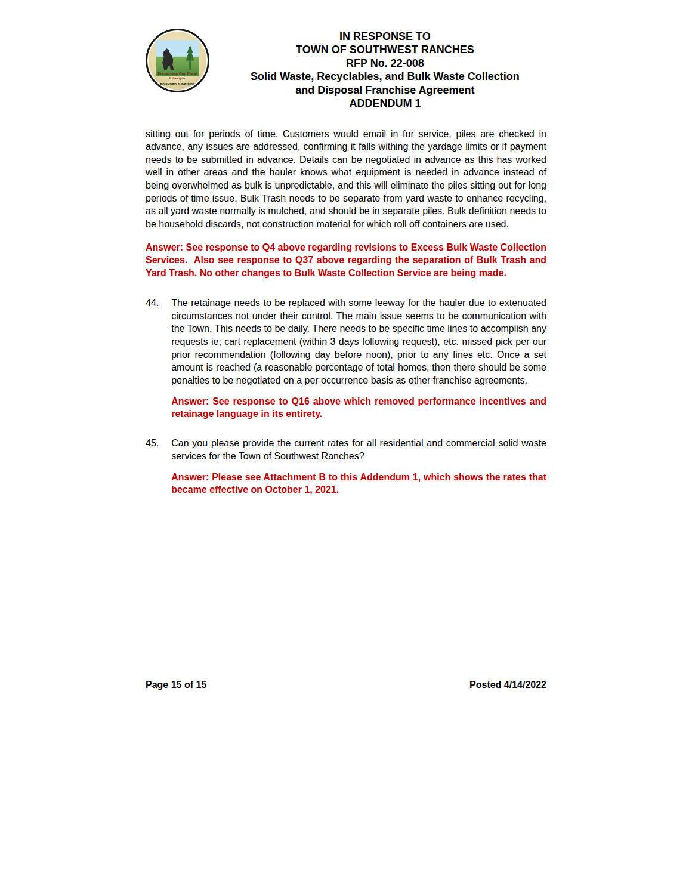Preserving Our Rural Lifestyle
FOUNDED JUNE 2000
IN RESPONSE TO TOWN OF SOUTHWEST RANCHES RFP No. 22-008 Solid Waste, Recyclables, and Bulk Waste Collection and Disposal Franchise Agreement ADDENDUM 1
sitting out for periods of time. Customers would email in for service, piles are checked in advance, any issues are addressed, confirming it falls withing the yardage limits or if payment needs to be submitted in advance. Details can be negotiated in advance as this has worked well in other areas and the hauler knows what equipment is needed in advance instead of being overwhelmed as bulk is unpredictable, and this will eliminate the piles sitting out for long periods of time issue. Bulk Trash needs to be separate from yard waste to enhance recycling, as all yard waste normally is mulched, and should be in separate piles. Bulk definition needs to be household discards, not construction material for which roll off containers are used.
Answer: See response to Q4 above regarding revisions to Excess Bulk Waste Collection Services. Also see response to Q37 above regarding the separation of Bulk Trash and Yard Trash. No other changes to Bulk Waste Collection Service are being made.
The retainage needs to be replaced with some leeway for the hauler due to extenuated circumstances not under their control. The main issue seems to be communication with the Town. This needs to be daily. There needs to be specific time lines to accomplish any requests ie; cart replacement (within 3 days following request), etc. missed pick per our prior recommendation (following day before noon), prior to any fines etc. Once a set amount is reached (a reasonable percentage of total homes, then there should be some penalties to be negotiated on a per occurrence basis as other franchise agreements.
Answer: See response to Q16 above which removed performance incentives and retainage language in its entirety.
Can you please provide the current rates for all residential and commercial solid waste services for the Town of Southwest Ranches?
Answer: Please see Attachment B to this Addendum 1, which shows the rates that became effective on October 1, 2021.
Page 15 of 15
Posted 4/14/2022